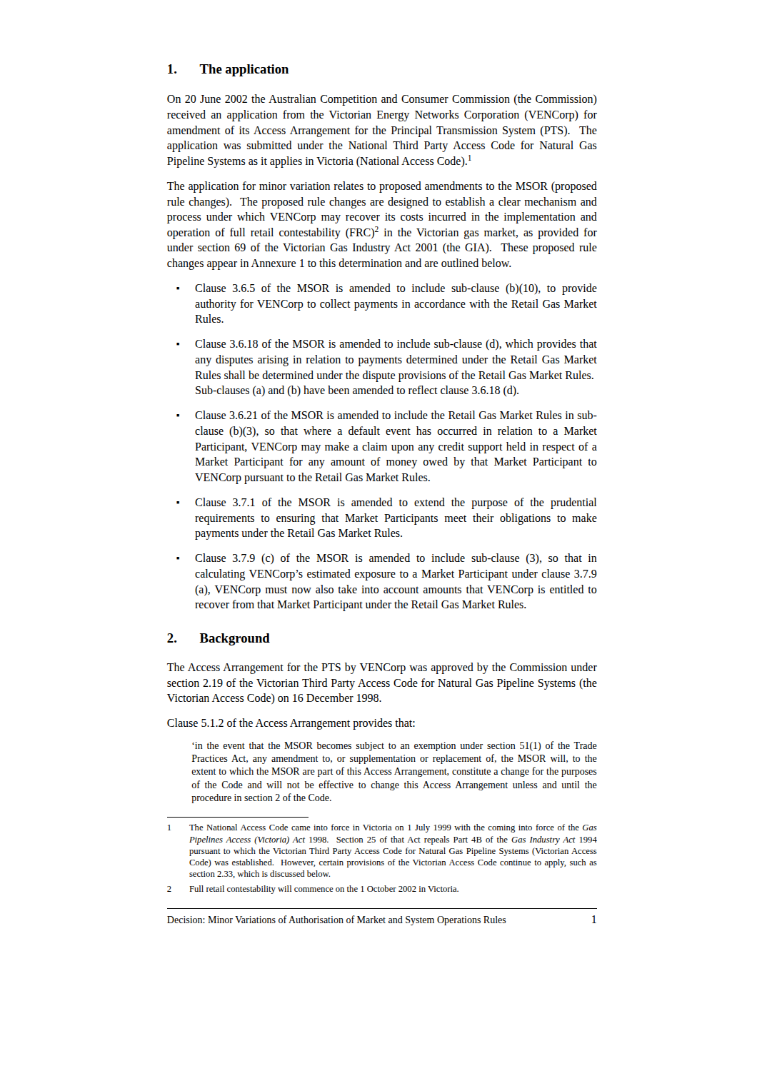1. The application
On 20 June 2002 the Australian Competition and Consumer Commission (the Commission) received an application from the Victorian Energy Networks Corporation (VENCorp) for amendment of its Access Arrangement for the Principal Transmission System (PTS). The application was submitted under the National Third Party Access Code for Natural Gas Pipeline Systems as it applies in Victoria (National Access Code).1
The application for minor variation relates to proposed amendments to the MSOR (proposed rule changes). The proposed rule changes are designed to establish a clear mechanism and process under which VENCorp may recover its costs incurred in the implementation and operation of full retail contestability (FRC)2 in the Victorian gas market, as provided for under section 69 of the Victorian Gas Industry Act 2001 (the GIA). These proposed rule changes appear in Annexure 1 to this determination and are outlined below.
Clause 3.6.5 of the MSOR is amended to include sub-clause (b)(10), to provide authority for VENCorp to collect payments in accordance with the Retail Gas Market Rules.
Clause 3.6.18 of the MSOR is amended to include sub-clause (d), which provides that any disputes arising in relation to payments determined under the Retail Gas Market Rules shall be determined under the dispute provisions of the Retail Gas Market Rules. Sub-clauses (a) and (b) have been amended to reflect clause 3.6.18 (d).
Clause 3.6.21 of the MSOR is amended to include the Retail Gas Market Rules in sub-clause (b)(3), so that where a default event has occurred in relation to a Market Participant, VENCorp may make a claim upon any credit support held in respect of a Market Participant for any amount of money owed by that Market Participant to VENCorp pursuant to the Retail Gas Market Rules.
Clause 3.7.1 of the MSOR is amended to extend the purpose of the prudential requirements to ensuring that Market Participants meet their obligations to make payments under the Retail Gas Market Rules.
Clause 3.7.9 (c) of the MSOR is amended to include sub-clause (3), so that in calculating VENCorp’s estimated exposure to a Market Participant under clause 3.7.9 (a), VENCorp must now also take into account amounts that VENCorp is entitled to recover from that Market Participant under the Retail Gas Market Rules.
2. Background
The Access Arrangement for the PTS by VENCorp was approved by the Commission under section 2.19 of the Victorian Third Party Access Code for Natural Gas Pipeline Systems (the Victorian Access Code) on 16 December 1998.
Clause 5.1.2 of the Access Arrangement provides that:
‘in the event that the MSOR becomes subject to an exemption under section 51(1) of the Trade Practices Act, any amendment to, or supplementation or replacement of, the MSOR will, to the extent to which the MSOR are part of this Access Arrangement, constitute a change for the purposes of the Code and will not be effective to change this Access Arrangement unless and until the procedure in section 2 of the Code.
1
The National Access Code came into force in Victoria on 1 July 1999 with the coming into force of the Gas Pipelines Access (Victoria) Act 1998. Section 25 of that Act repeals Part 4B of the Gas Industry Act 1994 pursuant to which the Victorian Third Party Access Code for Natural Gas Pipeline Systems (Victorian Access Code) was established. However, certain provisions of the Victorian Access Code continue to apply, such as section 2.33, which is discussed below.
2
Full retail contestability will commence on the 1 October 2002 in Victoria.
Decision: Minor Variations of Authorisation of Market and System Operations Rules
1